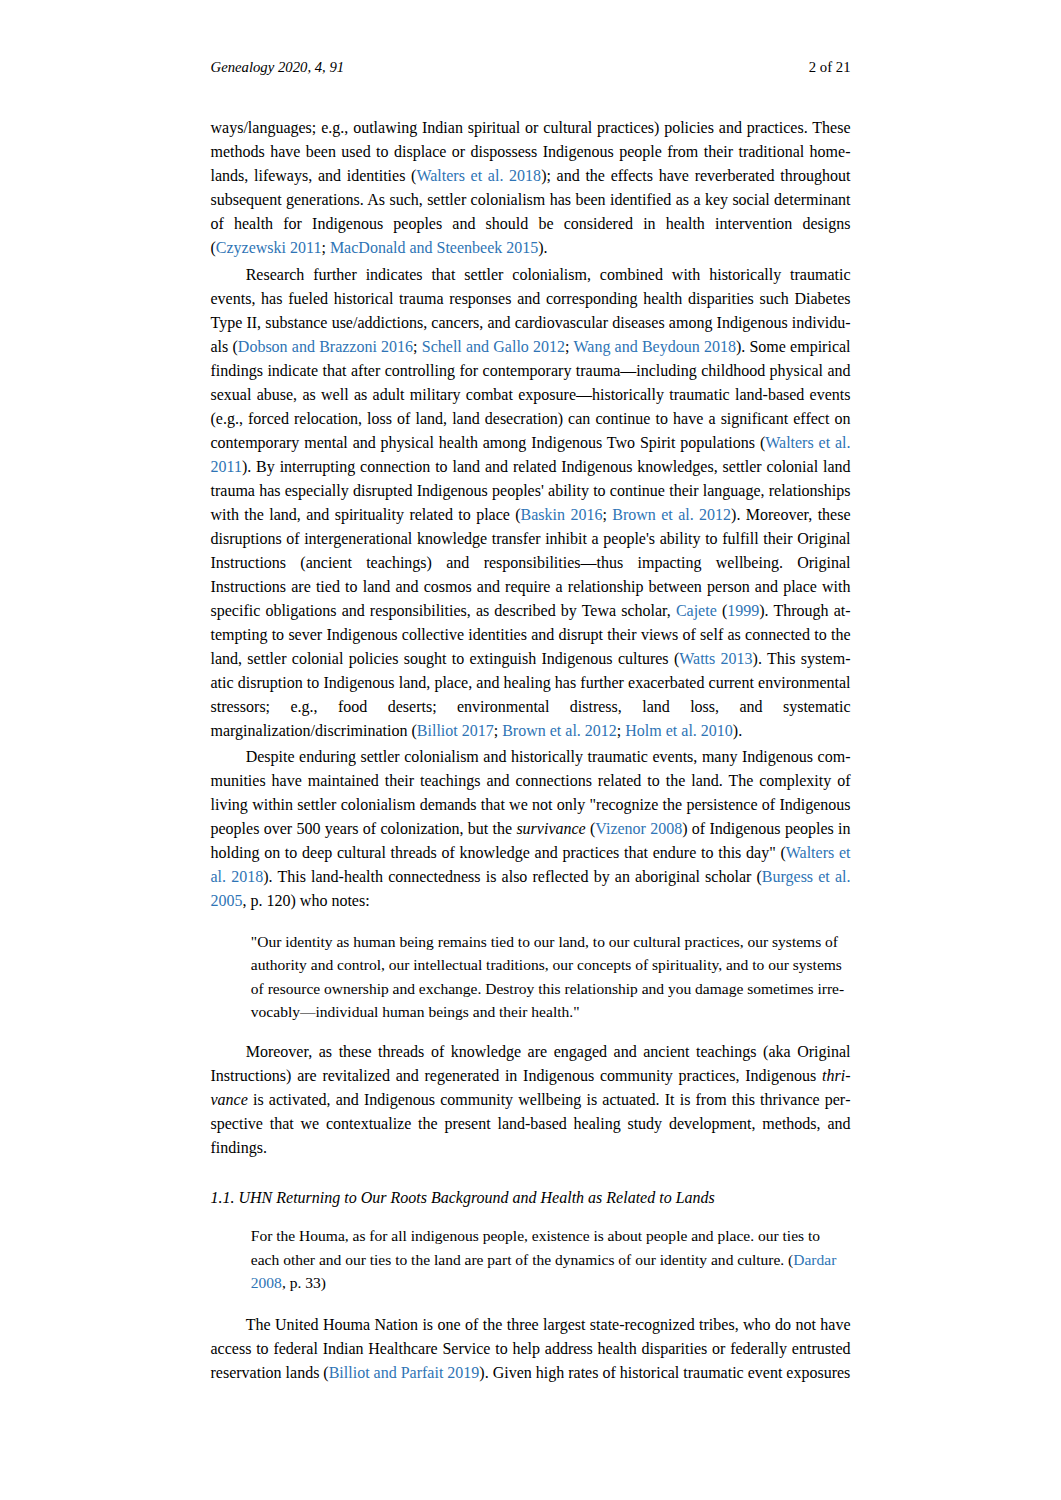Genealogy 2020, 4, 91 2 of 21
ways/languages; e.g., outlawing Indian spiritual or cultural practices) policies and practices. These methods have been used to displace or dispossess Indigenous people from their traditional homelands, lifeways, and identities (Walters et al. 2018); and the effects have reverberated throughout subsequent generations. As such, settler colonialism has been identified as a key social determinant of health for Indigenous peoples and should be considered in health intervention designs (Czyzewski 2011; MacDonald and Steenbeek 2015).
Research further indicates that settler colonialism, combined with historically traumatic events, has fueled historical trauma responses and corresponding health disparities such Diabetes Type II, substance use/addictions, cancers, and cardiovascular diseases among Indigenous individuals (Dobson and Brazzoni 2016; Schell and Gallo 2012; Wang and Beydoun 2018). Some empirical findings indicate that after controlling for contemporary trauma—including childhood physical and sexual abuse, as well as adult military combat exposure—historically traumatic land-based events (e.g., forced relocation, loss of land, land desecration) can continue to have a significant effect on contemporary mental and physical health among Indigenous Two Spirit populations (Walters et al. 2011). By interrupting connection to land and related Indigenous knowledges, settler colonial land trauma has especially disrupted Indigenous peoples' ability to continue their language, relationships with the land, and spirituality related to place (Baskin 2016; Brown et al. 2012). Moreover, these disruptions of intergenerational knowledge transfer inhibit a people's ability to fulfill their Original Instructions (ancient teachings) and responsibilities—thus impacting wellbeing. Original Instructions are tied to land and cosmos and require a relationship between person and place with specific obligations and responsibilities, as described by Tewa scholar, Cajete (1999). Through attempting to sever Indigenous collective identities and disrupt their views of self as connected to the land, settler colonial policies sought to extinguish Indigenous cultures (Watts 2013). This systematic disruption to Indigenous land, place, and healing has further exacerbated current environmental stressors; e.g., food deserts; environmental distress, land loss, and systematic marginalization/discrimination (Billiot 2017; Brown et al. 2012; Holm et al. 2010).
Despite enduring settler colonialism and historically traumatic events, many Indigenous communities have maintained their teachings and connections related to the land. The complexity of living within settler colonialism demands that we not only "recognize the persistence of Indigenous peoples over 500 years of colonization, but the survivance (Vizenor 2008) of Indigenous peoples in holding on to deep cultural threads of knowledge and practices that endure to this day" (Walters et al. 2018). This land-health connectedness is also reflected by an aboriginal scholar (Burgess et al. 2005, p. 120) who notes:
"Our identity as human being remains tied to our land, to our cultural practices, our systems of authority and control, our intellectual traditions, our concepts of spirituality, and to our systems of resource ownership and exchange. Destroy this relationship and you damage sometimes irrevocably—individual human beings and their health."
Moreover, as these threads of knowledge are engaged and ancient teachings (aka Original Instructions) are revitalized and regenerated in Indigenous community practices, Indigenous thrivance is activated, and Indigenous community wellbeing is actuated. It is from this thrivance perspective that we contextualize the present land-based healing study development, methods, and findings.
1.1. UHN Returning to Our Roots Background and Health as Related to Lands
For the Houma, as for all indigenous people, existence is about people and place. our ties to each other and our ties to the land are part of the dynamics of our identity and culture. (Dardar 2008, p. 33)
The United Houma Nation is one of the three largest state-recognized tribes, who do not have access to federal Indian Healthcare Service to help address health disparities or federally entrusted reservation lands (Billiot and Parfait 2019). Given high rates of historical traumatic event exposures